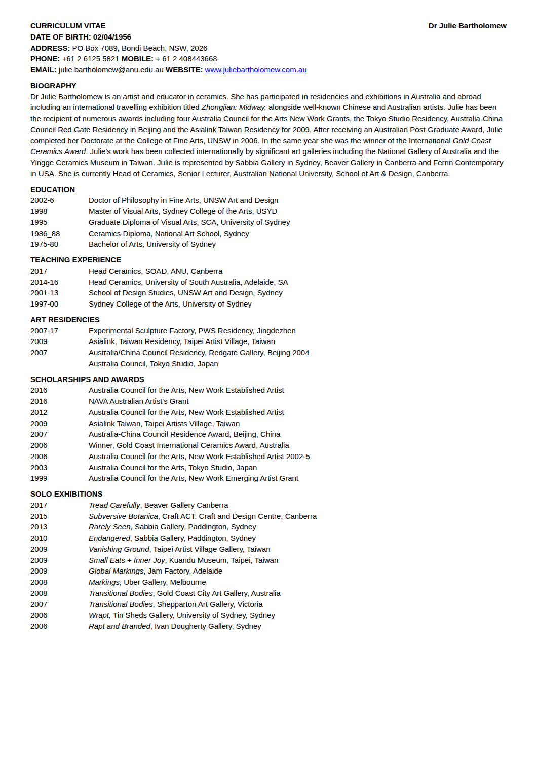CURRICULUM VITAE
Dr Julie Bartholomew
DATE OF BIRTH: 02/04/1956
ADDRESS: PO Box 7089, Bondi Beach, NSW, 2026
PHONE: +61 2 6125 5821 MOBILE: + 61 2 408443668
EMAIL: julie.bartholomew@anu.edu.au WEBSITE: www.juliebartholomew.com.au
Biography
Dr Julie Bartholomew is an artist and educator in ceramics. She has participated in residencies and exhibitions in Australia and abroad including an international travelling exhibition titled Zhongjian: Midway, alongside well-known Chinese and Australian artists. Julie has been the recipient of numerous awards including four Australia Council for the Arts New Work Grants, the Tokyo Studio Residency, Australia-China Council Red Gate Residency in Beijing and the Asialink Taiwan Residency for 2009. After receiving an Australian Post-Graduate Award, Julie completed her Doctorate at the College of Fine Arts, UNSW in 2006. In the same year she was the winner of the International Gold Coast Ceramics Award. Julie's work has been collected internationally by significant art galleries including the National Gallery of Australia and the Yingge Ceramics Museum in Taiwan. Julie is represented by Sabbia Gallery in Sydney, Beaver Gallery in Canberra and Ferrin Contemporary in USA. She is currently Head of Ceramics, Senior Lecturer, Australian National University, School of Art & Design, Canberra.
Education
| 2002-6 | Doctor of Philosophy in Fine Arts, UNSW Art and Design |
| 1998 | Master of Visual Arts, Sydney College of the Arts, USYD |
| 1995 | Graduate Diploma of Visual Arts, SCA, University of Sydney |
| 1986_88 | Ceramics Diploma, National Art School, Sydney |
| 1975-80 | Bachelor of Arts, University of Sydney |
Teaching Experience
| 2017 | Head Ceramics, SOAD, ANU, Canberra |
| 2014-16 | Head Ceramics, University of South Australia, Adelaide, SA |
| 2001-13 | School of Design Studies, UNSW Art and Design, Sydney |
| 1997-00 | Sydney College of the Arts, University of Sydney |
Art Residencies
| 2007-17 | Experimental Sculpture Factory, PWS Residency, Jingdezhen |
| 2009 | Asialink, Taiwan Residency, Taipei Artist Village, Taiwan |
| 2007 | Australia/China Council Residency, Redgate Gallery, Beijing 2004 Australia Council, Tokyo Studio, Japan |
Scholarships and Awards
| 2016 | Australia Council for the Arts, New Work Established Artist |
| 2016 | NAVA Australian Artist's Grant |
| 2012 | Australia Council for the Arts, New Work Established Artist |
| 2009 | Asialink Taiwan, Taipei Artists Village, Taiwan |
| 2007 | Australia-China Council Residence Award, Beijing, China |
| 2006 | Winner, Gold Coast International Ceramics Award, Australia |
| 2006 | Australia Council for the Arts, New Work Established Artist 2002-5 |
| 2003 | Australia Council for the Arts, Tokyo Studio, Japan |
| 1999 | Australia Council for the Arts, New Work Emerging Artist Grant |
Solo Exhibitions
| 2017 | Tread Carefully , Beaver Gallery Canberra |
| 2015 | Subversive Botanica , Craft ACT: Craft and Design Centre, Canberra |
| 2013 | Rarely Seen , Sabbia Gallery, Paddington, Sydney |
| 2010 | Endangered , Sabbia Gallery, Paddington, Sydney |
| 2009 | Vanishing Ground , Taipei Artist Village Gallery, Taiwan |
| 2009 | Small Eats + Inner Joy , Kuandu Museum, Taipei, Taiwan |
| 2009 | Global Markings , Jam Factory, Adelaide |
| 2008 | Markings , Uber Gallery, Melbourne |
| 2008 | Transitional Bodies , Gold Coast City Art Gallery, Australia |
| 2007 | Transitional Bodies , Shepparton Art Gallery, Victoria |
| 2006 | Wrapt, Tin Sheds Gallery, University of Sydney, Sydney |
| 2006 | Rapt and Branded , Ivan Dougherty Gallery, Sydney |